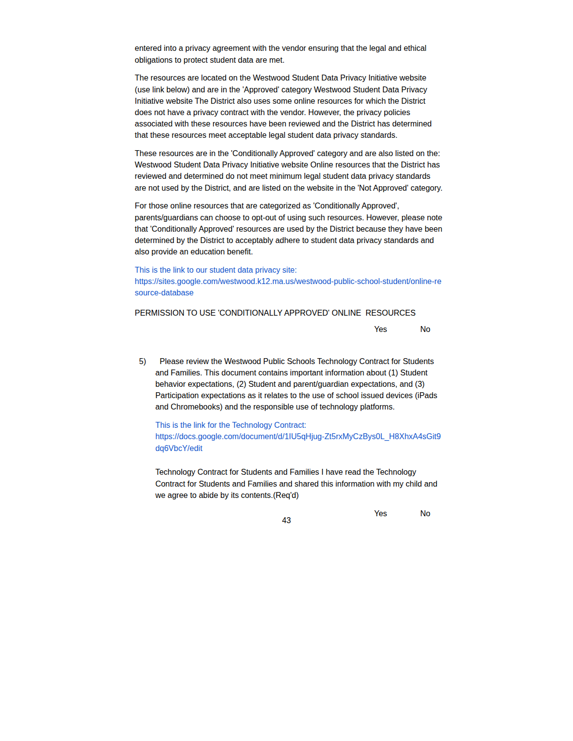entered into a privacy agreement with the vendor ensuring that the legal and ethical obligations to protect student data are met.
The resources are located on the Westwood Student Data Privacy Initiative website (use link below) and are in the 'Approved' category Westwood Student Data Privacy Initiative website The District also uses some online resources for which the District does not have a privacy contract with the vendor. However, the privacy policies associated with these resources have been reviewed and the District has determined that these resources meet acceptable legal student data privacy standards.
These resources are in the 'Conditionally Approved' category and are also listed on the: Westwood Student Data Privacy Initiative website Online resources that the District has reviewed and determined do not meet minimum legal student data privacy standards are not used by the District, and are listed on the website in the 'Not Approved' category.
For those online resources that are categorized as 'Conditionally Approved', parents/guardians can choose to opt-out of using such resources. However, please note that 'Conditionally Approved' resources are used by the District because they have been determined by the District to acceptably adhere to student data privacy standards and also provide an education benefit.
This is the link to our student data privacy site:
https://sites.google.com/westwood.k12.ma.us/westwood-public-school-student/online-resource-database
PERMISSION TO USE 'CONDITIONALLY APPROVED' ONLINE RESOURCES
Yes No
5)
Please review the Westwood Public Schools Technology Contract for Students and Families. This document contains important information about (1) Student behavior expectations, (2) Student and parent/guardian expectations, and (3) Participation expectations as it relates to the use of school issued devices (iPads and Chromebooks) and the responsible use of technology platforms.
This is the link for the Technology Contract:
https://docs.google.com/document/d/1IU5qHjug-Zt5rxMyCzBys0L_H8XhxA4sGit9dq6VbcY/edit
Technology Contract for Students and Families I have read the Technology Contract for Students and Families and shared this information with my child and we agree to abide by its contents.(Req'd)
Yes No
43